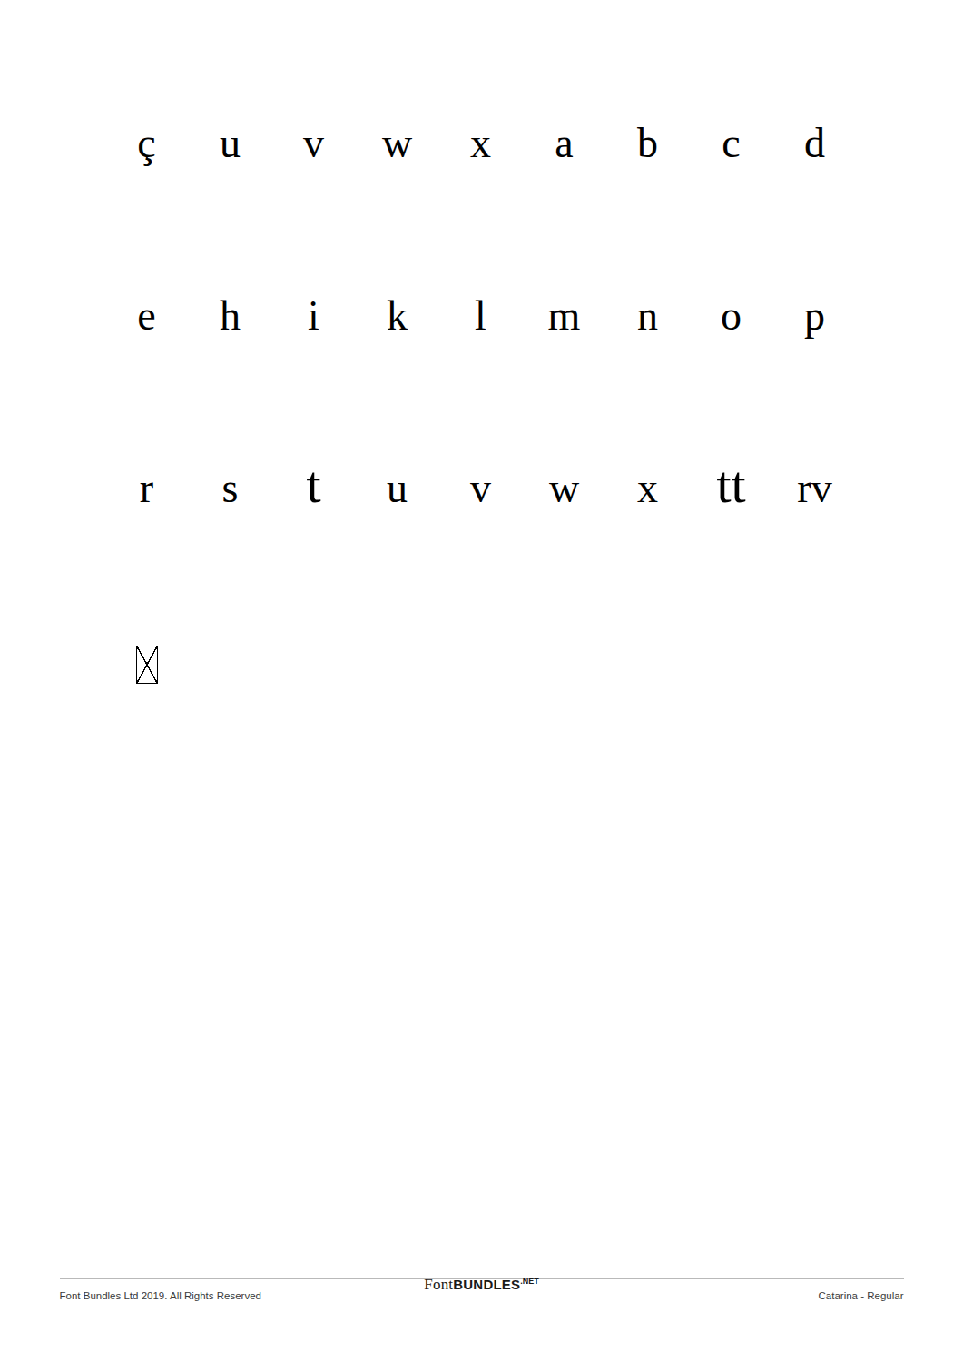ç
u
v
w
x
a
b
c
d
e
h
i
k
l
m
n
o
p
r
s
t
u
v
w
x
tt
rv
Font Bundles Ltd 2019. All Rights Reserved
Font BUNDLES.NET
Catarina - Regular